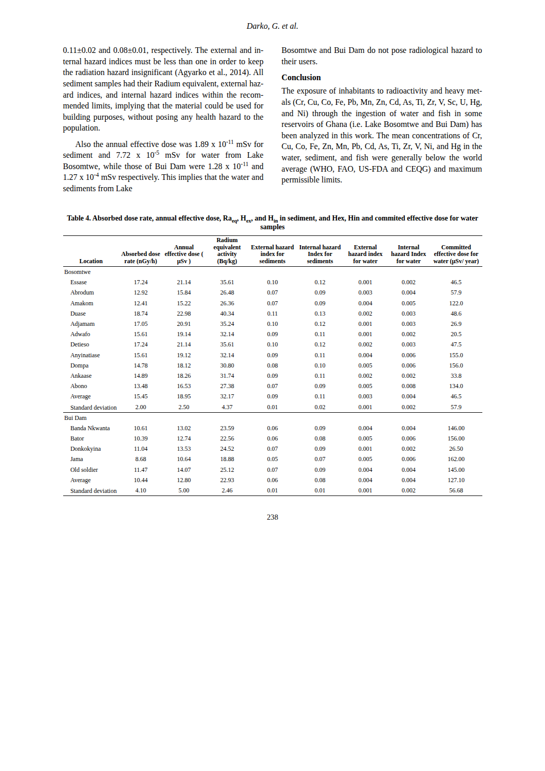Darko, G. et al.
0.11±0.02 and 0.08±0.01, respectively. The external and internal hazard indices must be less than one in order to keep the radiation hazard insignificant (Agyarko et al., 2014). All sediment samples had their Radium equivalent, external hazard indices, and internal hazard indices within the recommended limits, implying that the material could be used for building purposes, without posing any health hazard to the population.
Also the annual effective dose was 1.89 x 10-11 mSv for sediment and 7.72 x 10-5 mSv for water from Lake Bosomtwe, while those of Bui Dam were 1.28 x 10-11 and 1.27 x 10-4 mSv respectively. This implies that the water and sediments from Lake
Bosomtwe and Bui Dam do not pose radiological hazard to their users.
Conclusion
The exposure of inhabitants to radioactivity and heavy metals (Cr, Cu, Co, Fe, Pb, Mn, Zn, Cd, As, Ti, Zr, V, Sc, U, Hg, and Ni) through the ingestion of water and fish in some reservoirs of Ghana (i.e. Lake Bosomtwe and Bui Dam) has been analyzed in this work. The mean concentrations of Cr, Cu, Co, Fe, Zn, Mn, Pb, Cd, As, Ti, Zr, V, Ni, and Hg in the water, sediment, and fish were generally below the world average (WHO, FAO, US-FDA and CEQG) and maximum permissible limits.
Table 4. Absorbed dose rate, annual effective dose, Raeq, Hex, and Hin in sediment, and Hex, Hin and commited effective dose for water samples
| Location | Absorbed dose rate (nGy/h) | Annual effective dose ( μSv ) | Radium equivalent activity (Bq/kg) | External hazard index for sediments | Internal hazard Index for sediments | External hazard index for water | Internal hazard Index for water | Committed effective dose for water (μSv/ year) |
| --- | --- | --- | --- | --- | --- | --- | --- | --- |
| Bosomtwe |
| Essase | 17.24 | 21.14 | 35.61 | 0.10 | 0.12 | 0.001 | 0.002 | 46.5 |
| Abrodum | 12.92 | 15.84 | 26.48 | 0.07 | 0.09 | 0.003 | 0.004 | 57.9 |
| Amakom | 12.41 | 15.22 | 26.36 | 0.07 | 0.09 | 0.004 | 0.005 | 122.0 |
| Duase | 18.74 | 22.98 | 40.34 | 0.11 | 0.13 | 0.002 | 0.003 | 48.6 |
| Adjamam | 17.05 | 20.91 | 35.24 | 0.10 | 0.12 | 0.001 | 0.003 | 26.9 |
| Adwafo | 15.61 | 19.14 | 32.14 | 0.09 | 0.11 | 0.001 | 0.002 | 20.5 |
| Detieso | 17.24 | 21.14 | 35.61 | 0.10 | 0.12 | 0.002 | 0.003 | 47.5 |
| Anyinatiase | 15.61 | 19.12 | 32.14 | 0.09 | 0.11 | 0.004 | 0.006 | 155.0 |
| Dompa | 14.78 | 18.12 | 30.80 | 0.08 | 0.10 | 0.005 | 0.006 | 156.0 |
| Ankaase | 14.89 | 18.26 | 31.74 | 0.09 | 0.11 | 0.002 | 0.002 | 33.8 |
| Abono | 13.48 | 16.53 | 27.38 | 0.07 | 0.09 | 0.005 | 0.008 | 134.0 |
| Average | 15.45 | 18.95 | 32.17 | 0.09 | 0.11 | 0.003 | 0.004 | 46.5 |
| Standard deviation | 2.00 | 2.50 | 4.37 | 0.01 | 0.02 | 0.001 | 0.002 | 57.9 |
| Bui Dam |
| Banda Nkwanta | 10.61 | 13.02 | 23.59 | 0.06 | 0.09 | 0.004 | 0.004 | 146.00 |
| Bator | 10.39 | 12.74 | 22.56 | 0.06 | 0.08 | 0.005 | 0.006 | 156.00 |
| Donkokyina | 11.04 | 13.53 | 24.52 | 0.07 | 0.09 | 0.001 | 0.002 | 26.50 |
| Jama | 8.68 | 10.64 | 18.88 | 0.05 | 0.07 | 0.005 | 0.006 | 162.00 |
| Old soldier | 11.47 | 14.07 | 25.12 | 0.07 | 0.09 | 0.004 | 0.004 | 145.00 |
| Average | 10.44 | 12.80 | 22.93 | 0.06 | 0.08 | 0.004 | 0.004 | 127.10 |
| Standard deviation | 4.10 | 5.00 | 2.46 | 0.01 | 0.01 | 0.001 | 0.002 | 56.68 |
238